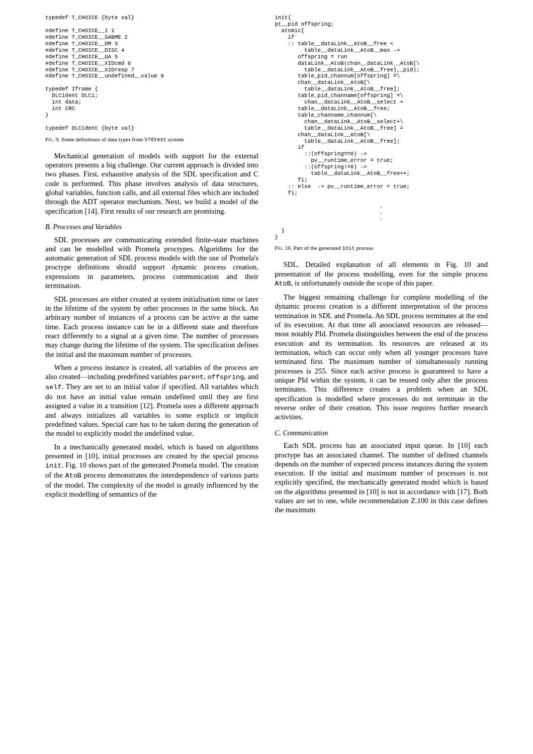typedef T_CHOICE {byte val}

#define T_CHOICE__I 1
#define T_CHOICE__SABME 2
#define T_CHOICE__DM 3
#define T_CHOICE__DISC 4
#define T_CHOICE__UA 5
#define T_CHOICE__XIDcmd 6
#define T_CHOICE__XIDresp 7
#define T_CHOICE__undefined__value 8

typedef Iframe {
  DLCident DLCi;
  int data;
  int CRC
}

typedef DLCident {byte val}
Fig. 9. Some definitions of data types from V76test system
Mechanical generation of models with support for the external operators presents a big challenge. Our current approach is divided into two phases. First, exhaustive analysis of the SDL specification and C code is performed. This phase involves analysis of data structures, global variables, function calls, and all external files which are included through the ADT operator mechanism. Next, we build a model of the specification [14]. First results of our research are promising.
B. Processes and Variables
SDL processes are communicating extended finite-state machines and can be modelled with Promela proctypes. Algorithms for the automatic generation of SDL process models with the use of Promela's proctype definitions should support dynamic process creation, expressions in parameters, process communication and their termination.
SDL processes are either created at system initialisation time or later in the lifetime of the system by other processes in the same block. An arbitrary number of instances of a process can be active at the same time. Each process instance can be in a different state and therefore react differently to a signal at a given time. The number of processes may change during the lifetime of the system. The specification defines the initial and the maximum number of processes.
When a process instance is created, all variables of the process are also created—including predefined variables parent, offspring, and self. They are set to an initial value if specified. All variables which do not have an initial value remain undefined until they are first assigned a value in a transition [12]. Promela uses a different approach and always initializes all variables to some explicit or implicit predefined values. Special care has to be taken during the generation of the model to explicitly model the undefined value.
In a mechanically generated model, which is based on algorithms presented in [10], initial processes are created by the special process init. Fig. 10 shows part of the generated Promela model. The creation of the AtoB process demonstrates the interdependence of various parts of the model. The complexity of the model is greatly influenced by the explicit modelling of semantics of the
init{
pt__pid offspring;
  atomic{
    if
    :: table__dataLink__AtoB__free <
         table__dataLink__AtoB__max ->
       offspring = run
       dataLink__AtoB(chan__dataLink__AtoB[\
         table__dataLink__AtoB__free],_pid);
       table_pid_channum[offspring] =\
       chan__dataLink__AtoB[\
         table__dataLink__AtoB__free];
       table_pid_channame[offspring] =\
         chan__dataLink__AtoB__select +
       table__dataLink__AtoB__free;
       table_channame_channum[\
         chan__dataLink__AtoB__select+\
         table__dataLink__AtoB__free] =
       chan__dataLink__AtoB[\
         table__dataLink__AtoB__free];
       if
         ::(offspring==0) ->
           pv__runtime_error = true;
         ::(offspring!=0) ->
           table__dataLink__AtoB__free++;
       fi;
    :: else  -> pv__runtime_error = true;
    fi;
                      .
.
.
  }
}
Fig. 10. Part of the generated init process
SDL. Detailed explanation of all elements in Fig. 10 and presentation of the process modelling, even for the simple process AtoB, is unfortunately outside the scope of this paper.
The biggest remaining challenge for complete modelling of the dynamic process creation is a different interpretation of the process termination in SDL and Promela. An SDL process terminates at the end of its execution. At that time all associated resources are released—most notably PId. Promela distinguishes between the end of the process execution and its termination. Its resources are released at its termination, which can occur only when all younger processes have terminated first. The maximum number of simultaneously running processes is 255. Since each active process is guaranteed to have a unique PId within the system, it can be reused only after the process terminates. This difference creates a problem when an SDL specification is modelled where processes do not terminate in the reverse order of their creation. This issue requires further research activities.
C. Communication
Each SDL process has an associated input queue. In [10] each proctype has an associated channel. The number of defined channels depends on the number of expected process instances during the system execution. If the initial and maximum number of processes is not explicitly specified, the mechanically generated model which is based on the algorithms presented in [10] is not in accordance with [17]. Both values are set to one, while recommendation Z.100 in this case defines the maximum